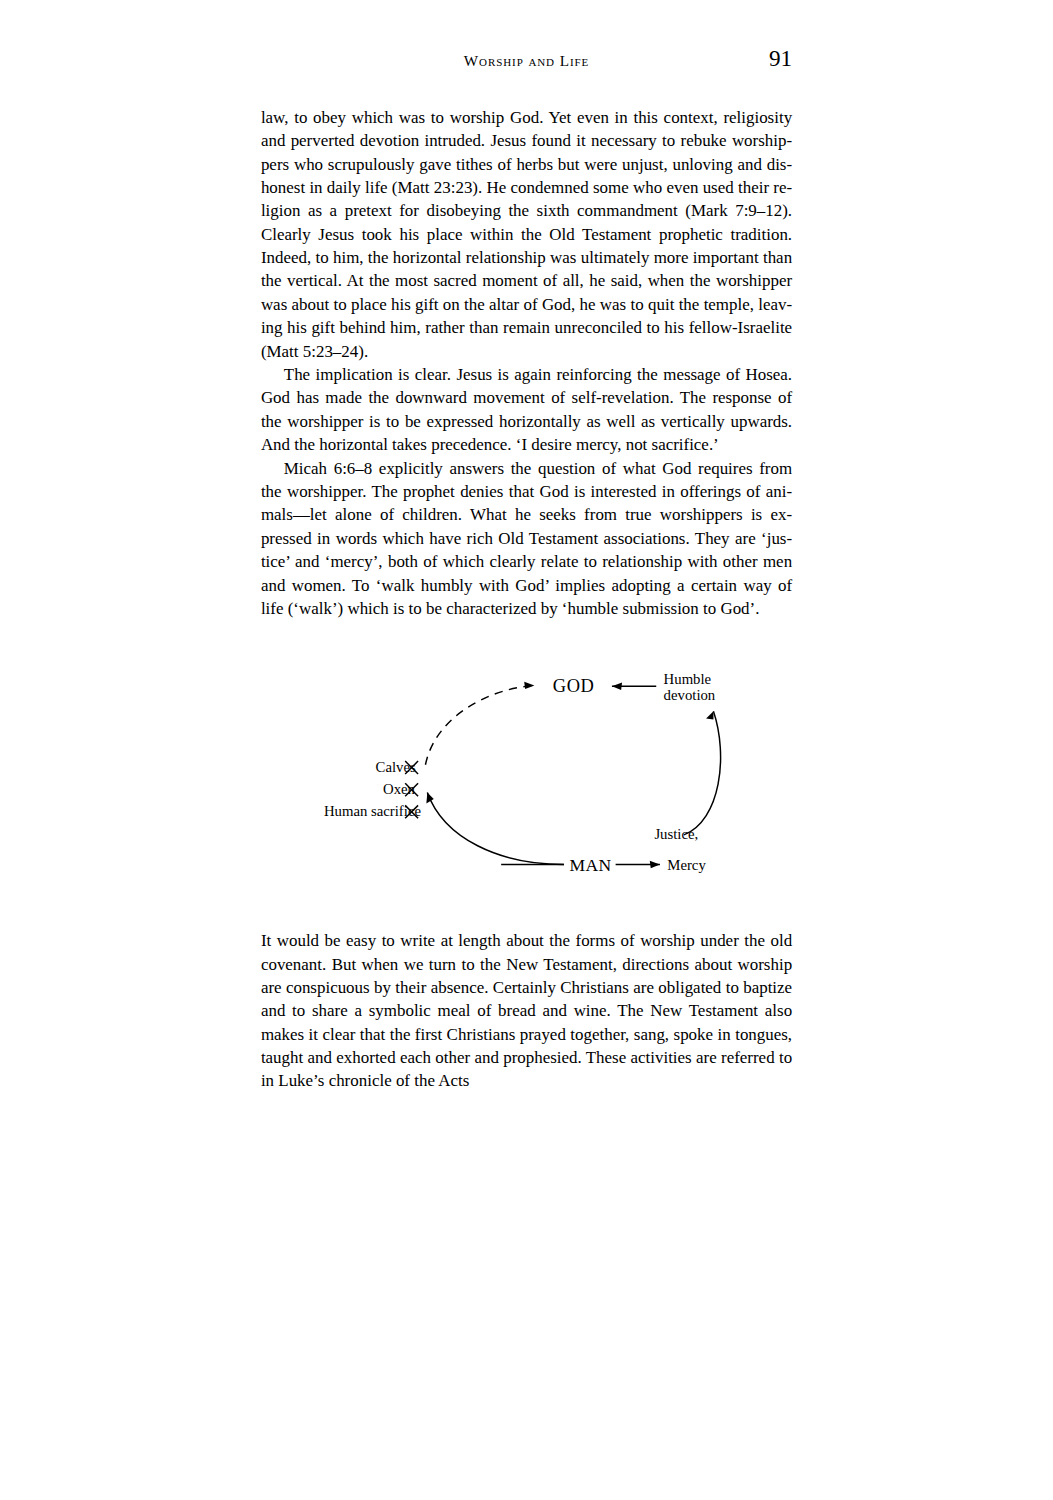Worship and Life 91
law, to obey which was to worship God. Yet even in this context, religiosity and perverted devotion intruded. Jesus found it necessary to rebuke worshippers who scrupulously gave tithes of herbs but were unjust, unloving and dishonest in daily life (Matt 23:23). He condemned some who even used their religion as a pretext for disobeying the sixth commandment (Mark 7:9–12). Clearly Jesus took his place within the Old Testament prophetic tradition. Indeed, to him, the horizontal relationship was ultimately more important than the vertical. At the most sacred moment of all, he said, when the worshipper was about to place his gift on the altar of God, he was to quit the temple, leaving his gift behind him, rather than remain unreconciled to his fellow-Israelite (Matt 5:23–24).
The implication is clear. Jesus is again reinforcing the message of Hosea. God has made the downward movement of self-revelation. The response of the worshipper is to be expressed horizontally as well as vertically upwards. And the horizontal takes precedence. ‘I desire mercy, not sacrifice.’
Micah 6:6–8 explicitly answers the question of what God requires from the worshipper. The prophet denies that God is interested in offerings of animals—let alone of children. What he seeks from true worshippers is expressed in words which have rich Old Testament associations. They are ‘justice’ and ‘mercy’, both of which clearly relate to relationship with other men and women. To ‘walk humbly with God’ implies adopting a certain way of life (‘walk’) which is to be characterized by ‘humble submission to God’.
GOD Humble devotion Calves Oxen Human sacrifice MAN Justice, Mercy
It would be easy to write at length about the forms of worship under the old covenant. But when we turn to the New Testament, directions about worship are conspicuous by their absence. Certainly Christians are obligated to baptize and to share a symbolic meal of bread and wine. The New Testament also makes it clear that the first Christians prayed together, sang, spoke in tongues, taught and exhorted each other and prophesied. These activities are referred to in Luke’s chronicle of the Acts